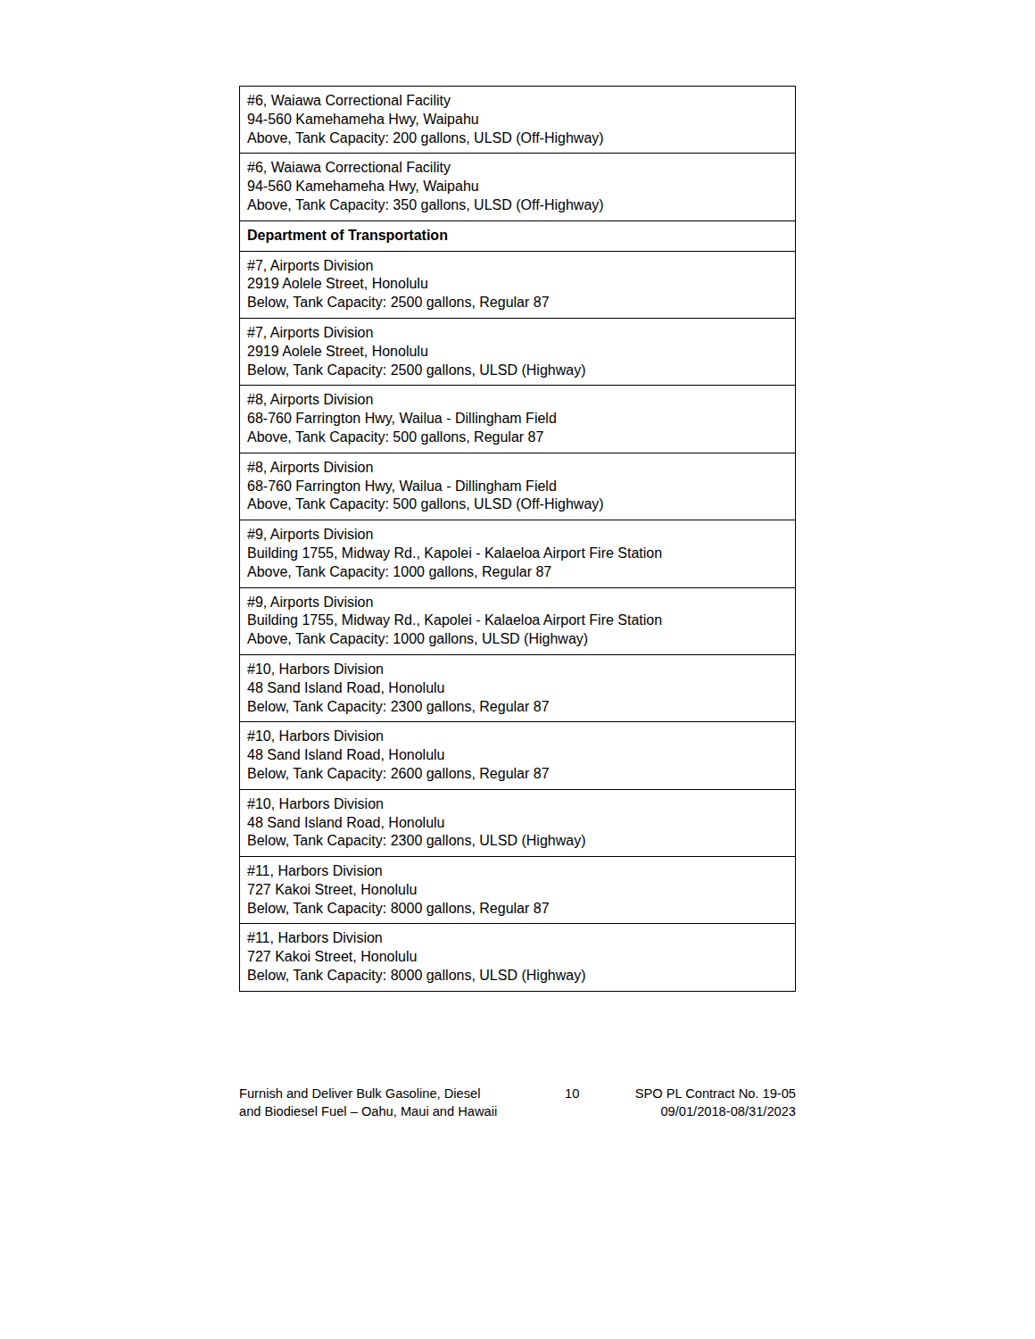| #6, Waiawa Correctional Facility 94-560 Kamehameha Hwy, Waipahu Above, Tank Capacity: 200 gallons, ULSD (Off-Highway) |
| #6, Waiawa Correctional Facility 94-560 Kamehameha Hwy, Waipahu Above, Tank Capacity: 350 gallons, ULSD (Off-Highway) |
| Department of Transportation |
| #7, Airports Division 2919 Aolele Street, Honolulu Below, Tank Capacity: 2500 gallons, Regular 87 |
| #7, Airports Division 2919 Aolele Street, Honolulu Below, Tank Capacity: 2500 gallons, ULSD (Highway) |
| #8, Airports Division 68-760 Farrington Hwy, Wailua - Dillingham Field Above, Tank Capacity: 500 gallons, Regular 87 |
| #8, Airports Division 68-760 Farrington Hwy, Wailua - Dillingham Field Above, Tank Capacity: 500 gallons, ULSD (Off-Highway) |
| #9, Airports Division Building 1755, Midway Rd., Kapolei - Kalaeloa Airport Fire Station Above, Tank Capacity: 1000 gallons, Regular 87 |
| #9, Airports Division Building 1755, Midway Rd., Kapolei - Kalaeloa Airport Fire Station Above, Tank Capacity: 1000 gallons, ULSD (Highway) |
| #10, Harbors Division 48 Sand Island Road, Honolulu Below, Tank Capacity: 2300 gallons, Regular 87 |
| #10, Harbors Division 48 Sand Island Road, Honolulu Below, Tank Capacity: 2600 gallons, Regular 87 |
| #10, Harbors Division 48 Sand Island Road, Honolulu Below, Tank Capacity: 2300 gallons, ULSD (Highway) |
| #11, Harbors Division 727 Kakoi Street, Honolulu Below, Tank Capacity: 8000 gallons, Regular 87 |
| #11, Harbors Division 727 Kakoi Street, Honolulu Below, Tank Capacity: 8000 gallons, ULSD (Highway) |
| Furnish and Deliver Bulk Gasoline, Diesel and Biodiesel Fuel – Oahu, Maui and Hawaii | 10 | SPO PL Contract No. 19-05 09/01/2018-08/31/2023 |